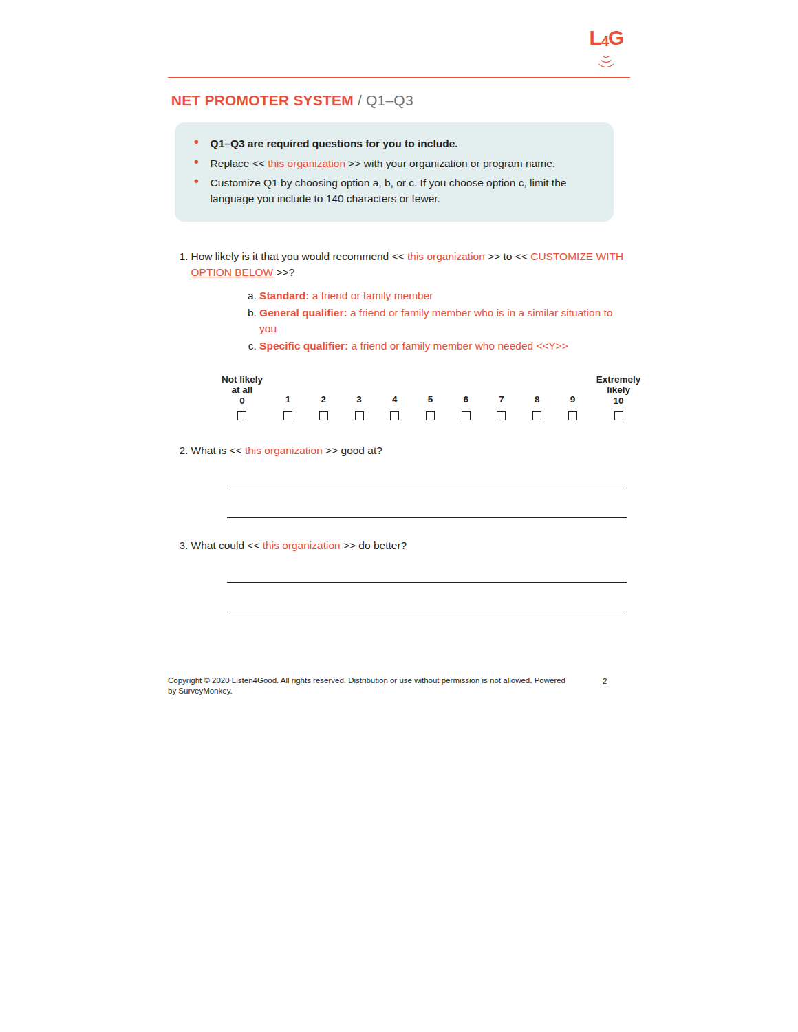L4 G
NET PROMOTER SYSTEM / Q1–Q3
Q1–Q3 are required questions for you to include.
Replace << this organization >> with your organization or program name.
Customize Q1 by choosing option a, b, or c. If you choose option c, limit the language you include to 140 characters or fewer.
How likely is it that you would recommend << this organization >> to << CUSTOMIZE WITH OPTION BELOW >>?
Standard: a friend or family member
General qualifier: a friend or family member who is in a similar situation to you
Specific qualifier: a friend or family member who needed <<Y>>
| Not likely at all 0 | 1 | 2 | 3 | 4 | 5 | 6 | 7 | 8 | 9 | Extremely likely 10 |
What is << this organization >> good at?
What could << this organization >> do better?
2 Copyright © 2020 Listen4Good. All rights reserved. Distribution or use without permission is not allowed. Powered by SurveyMonkey.